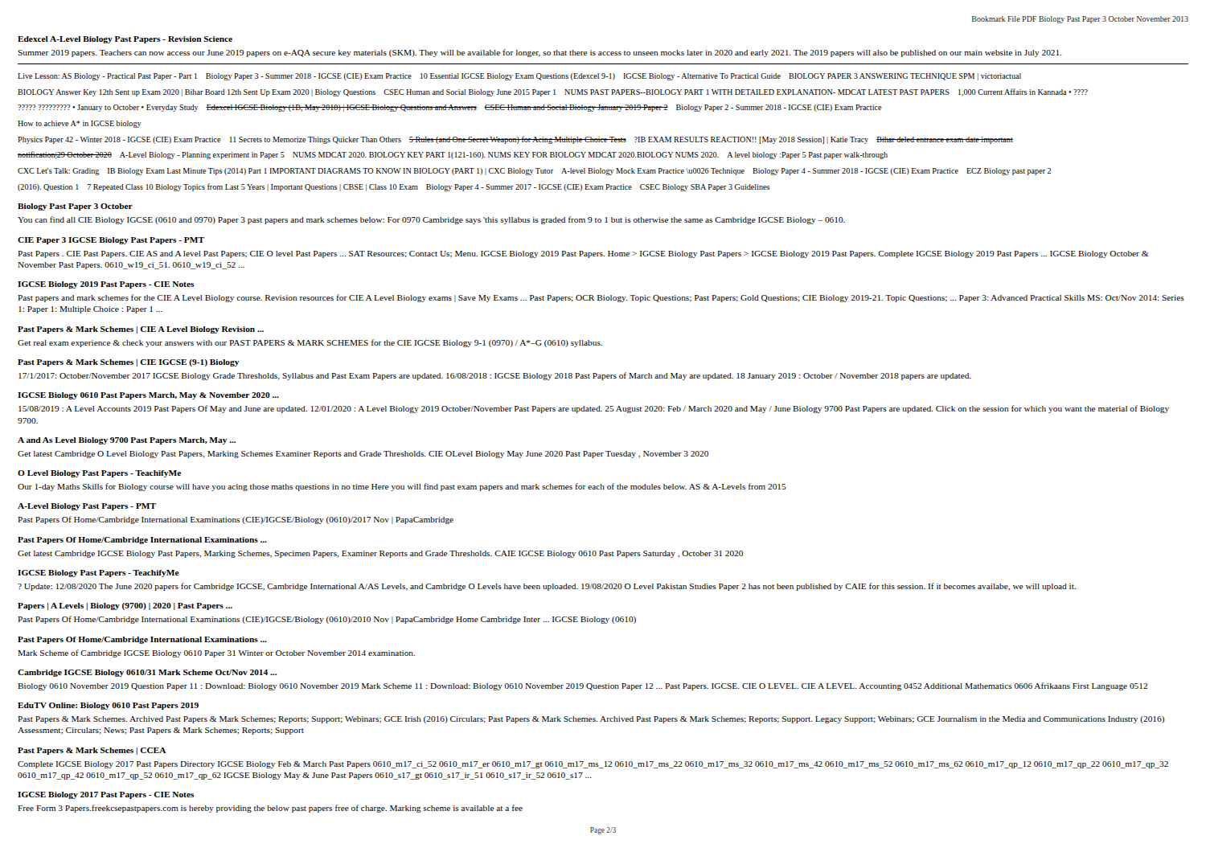Bookmark File PDF Biology Past Paper 3 October November 2013
Edexcel A-Level Biology Past Papers - Revision Science
Summer 2019 papers. Teachers can now access our June 2019 papers on e-AQA secure key materials (SKM). They will be available for longer, so that there is access to unseen mocks later in 2020 and early 2021. The 2019 papers will also be published on our main website in July 2021.
Live Lesson: AS Biology - Practical Past Paper - Part 1 Biology Paper 3 - Summer 2018 - IGCSE (CIE) Exam Practice 10 Essential IGCSE Biology Exam Questions (Edexcel 9-1) IGCSE Biology - Alternative To Practical Guide BIOLOGY PAPER 3 ANSWERING TECHNIQUE SPM | victoriactual
BIOLOGY Answer Key 12th Sent up Exam 2020 | Bihar Board 12th Sent Up Exam 2020 | Biology Questions CSEC Human and Social Biology June 2015 Paper 1 NUMS PAST PAPERS--BIOLOGY PART 1 WITH DETAILED EXPLANATION- MDCAT LATEST PAST PAPERS 1,000 Current Affairs in Kannada • ????
????? ????????? • January to October • Everyday Study Edexcel IGCSE Biology (1B, May 2018) | IGCSE Biology Questions and Answers CSEC Human and Social Biology January 2019 Paper 2 Biology Paper 2 - Summer 2018 - IGCSE (CIE) Exam Practice
How to achieve A* in IGCSE biology
Physics Paper 42 - Winter 2018 - IGCSE (CIE) Exam Practice 11 Secrets to Memorize Things Quicker Than Others 5 Rules (and One Secret Weapon) for Acing Multiple Choice Tests ?IB EXAM RESULTS REACTION!! [May 2018 Session] | Katie Tracy Bihar deled entrance exam date important
notification|29 October 2020 A-Level Biology - Planning experiment in Paper 5 NUMS MDCAT 2020. BIOLOGY KEY PART 1(121-160). NUMS KEY FOR BIOLOGY MDCAT 2020.BIOLOGY NUMS 2020. A level biology :Paper 5 Past paper walk-through
CXC Let's Talk: Grading IB Biology Exam Last Minute Tips (2014) Part 1 IMPORTANT DIAGRAMS TO KNOW IN BIOLOGY (PART 1) | CXC Biology Tutor A-level Biology Mock Exam Practice \u0026 Technique Biology Paper 4 - Summer 2018 - IGCSE (CIE) Exam Practice ECZ Biology past paper 2
(2016). Question 1 7 Repeated Class 10 Biology Topics from Last 5 Years | Important Questions | CBSE | Class 10 Exam Biology Paper 4 - Summer 2017 - IGCSE (CIE) Exam Practice CSEC Biology SBA Paper 3 Guidelines
Biology Past Paper 3 October
You can find all CIE Biology IGCSE (0610 and 0970) Paper 3 past papers and mark schemes below: For 0970 Cambridge says 'this syllabus is graded from 9 to 1 but is otherwise the same as Cambridge IGCSE Biology – 0610.
CIE Paper 3 IGCSE Biology Past Papers - PMT
Past Papers . CIE Past Papers. CIE AS and A level Past Papers; CIE O level Past Papers ... SAT Resources; Contact Us; Menu. IGCSE Biology 2019 Past Papers. Home > IGCSE Biology Past Papers > IGCSE Biology 2019 Past Papers. Complete IGCSE Biology 2019 Past Papers ... IGCSE Biology October & November Past Papers. 0610_w19_ci_51. 0610_w19_ci_52 ...
IGCSE Biology 2019 Past Papers - CIE Notes
Past papers and mark schemes for the CIE A Level Biology course. Revision resources for CIE A Level Biology exams | Save My Exams ... Past Papers; OCR Biology. Topic Questions; Past Papers; Gold Questions; CIE Biology 2019-21. Topic Questions; ... Paper 3: Advanced Practical Skills MS: Oct/Nov 2014: Series 1: Paper 1: Multiple Choice : Paper 1 ...
Past Papers & Mark Schemes | CIE A Level Biology Revision ...
Get real exam experience & check your answers with our PAST PAPERS & MARK SCHEMES for the CIE IGCSE Biology 9-1 (0970) / A*–G (0610) syllabus.
Past Papers & Mark Schemes | CIE IGCSE (9-1) Biology
17/1/2017: October/November 2017 IGCSE Biology Grade Thresholds, Syllabus and Past Exam Papers are updated. 16/08/2018 : IGCSE Biology 2018 Past Papers of March and May are updated. 18 January 2019 : October / November 2018 papers are updated.
IGCSE Biology 0610 Past Papers March, May & November 2020 ...
15/08/2019 : A Level Accounts 2019 Past Papers Of May and June are updated. 12/01/2020 : A Level Biology 2019 October/November Past Papers are updated. 25 August 2020: Feb / March 2020 and May / June Biology 9700 Past Papers are updated. Click on the session for which you want the material of Biology 9700.
A and As Level Biology 9700 Past Papers March, May ...
Get latest Cambridge O Level Biology Past Papers, Marking Schemes Examiner Reports and Grade Thresholds. CIE OLevel Biology May June 2020 Past Paper Tuesday , November 3 2020
O Level Biology Past Papers - TeachifyMe
Our 1-day Maths Skills for Biology course will have you acing those maths questions in no time Here you will find past exam papers and mark schemes for each of the modules below. AS & A-Levels from 2015
A-Level Biology Past Papers - PMT
Past Papers Of Home/Cambridge International Examinations (CIE)/IGCSE/Biology (0610)/2017 Nov | PapaCambridge
Past Papers Of Home/Cambridge International Examinations ...
Get latest Cambridge IGCSE Biology Past Papers, Marking Schemes, Specimen Papers, Examiner Reports and Grade Thresholds. CAIE IGCSE Biology 0610 Past Papers Saturday , October 31 2020
IGCSE Biology Past Papers - TeachifyMe
? Update: 12/08/2020 The June 2020 papers for Cambridge IGCSE, Cambridge International A/AS Levels, and Cambridge O Levels have been uploaded. 19/08/2020 O Level Pakistan Studies Paper 2 has not been published by CAIE for this session. If it becomes availabe, we will upload it.
Papers | A Levels | Biology (9700) | 2020 | Past Papers ...
Past Papers Of Home/Cambridge International Examinations (CIE)/IGCSE/Biology (0610)/2010 Nov | PapaCambridge Home Cambridge Inter ... IGCSE Biology (0610)
Past Papers Of Home/Cambridge International Examinations ...
Mark Scheme of Cambridge IGCSE Biology 0610 Paper 31 Winter or October November 2014 examination.
Cambridge IGCSE Biology 0610/31 Mark Scheme Oct/Nov 2014 ...
Biology 0610 November 2019 Question Paper 11 : Download: Biology 0610 November 2019 Mark Scheme 11 : Download: Biology 0610 November 2019 Question Paper 12 ... Past Papers. IGCSE. CIE O LEVEL. CIE A LEVEL. Accounting 0452 Additional Mathematics 0606 Afrikaans First Language 0512
EduTV Online: Biology 0610 Past Papers 2019
Past Papers & Mark Schemes. Archived Past Papers & Mark Schemes; Reports; Support; Webinars; GCE Irish (2016) Circulars; Past Papers & Mark Schemes. Archived Past Papers & Mark Schemes; Reports; Support. Legacy Support; Webinars; GCE Journalism in the Media and Communications Industry (2016) Assessment; Circulars; News; Past Papers & Mark Schemes; Reports; Support
Past Papers & Mark Schemes | CCEA
Complete IGCSE Biology 2017 Past Papers Directory IGCSE Biology Feb & March Past Papers 0610_m17_ci_52 0610_m17_er 0610_m17_gt 0610_m17_ms_12 0610_m17_ms_22 0610_m17_ms_32 0610_m17_ms_42 0610_m17_ms_52 0610_m17_ms_62 0610_m17_qp_12 0610_m17_qp_22 0610_m17_qp_32 0610_m17_qp_42 0610_m17_qp_52 0610_m17_qp_62 IGCSE Biology May & June Past Papers 0610_s17_gt 0610_s17_ir_51 0610_s17_ir_52 0610_s17 ...
IGCSE Biology 2017 Past Papers - CIE Notes
Free Form 3 Papers.freekcsepastpapers.com is hereby providing the below past papers free of charge. Marking scheme is available at a fee
Page 2/3